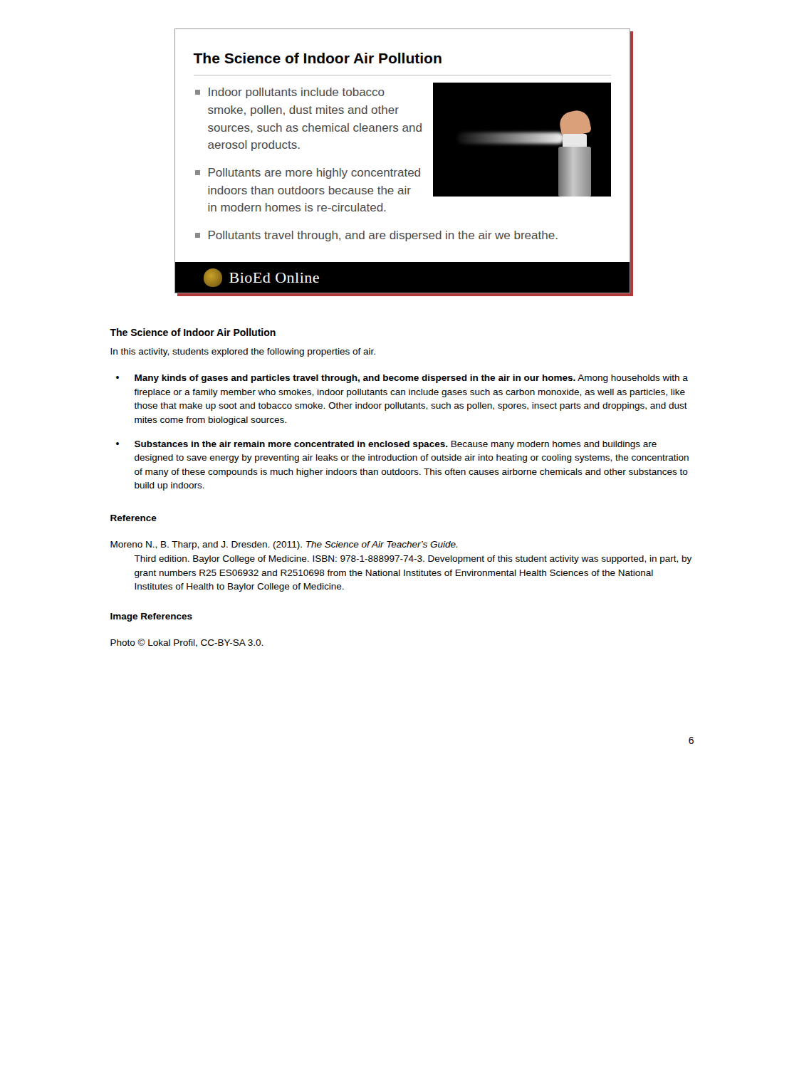The Science of Indoor Air Pollution
Indoor pollutants include tobacco smoke, pollen, dust mites and other sources, such as chemical cleaners and aerosol products.
Pollutants are more highly concentrated indoors than outdoors because the air in modern homes is re-circulated.
Pollutants travel through, and are dispersed in the air we breathe.
BioEd Online
The Science of Indoor Air Pollution
In this activity, students explored the following properties of air.
Many kinds of gases and particles travel through, and become dispersed in the air in our homes. Among households with a fireplace or a family member who smokes, indoor pollutants can include gases such as carbon monoxide, as well as particles, like those that make up soot and tobacco smoke. Other indoor pollutants, such as pollen, spores, insect parts and droppings, and dust mites come from biological sources.
Substances in the air remain more concentrated in enclosed spaces. Because many modern homes and buildings are designed to save energy by preventing air leaks or the introduction of outside air into heating or cooling systems, the concentration of many of these compounds is much higher indoors than outdoors. This often causes airborne chemicals and other substances to build up indoors.
Reference
Moreno N., B. Tharp, and J. Dresden. (2011). The Science of Air Teacherʼs Guide. Third edition. Baylor College of Medicine. ISBN: 978-1-888997-74-3. Development of this student activity was supported, in part, by grant numbers R25 ES06932 and R2510698 from the National Institutes of Environmental Health Sciences of the National Institutes of Health to Baylor College of Medicine.
Image References
Photo © Lokal Profil, CC-BY-SA 3.0.
6